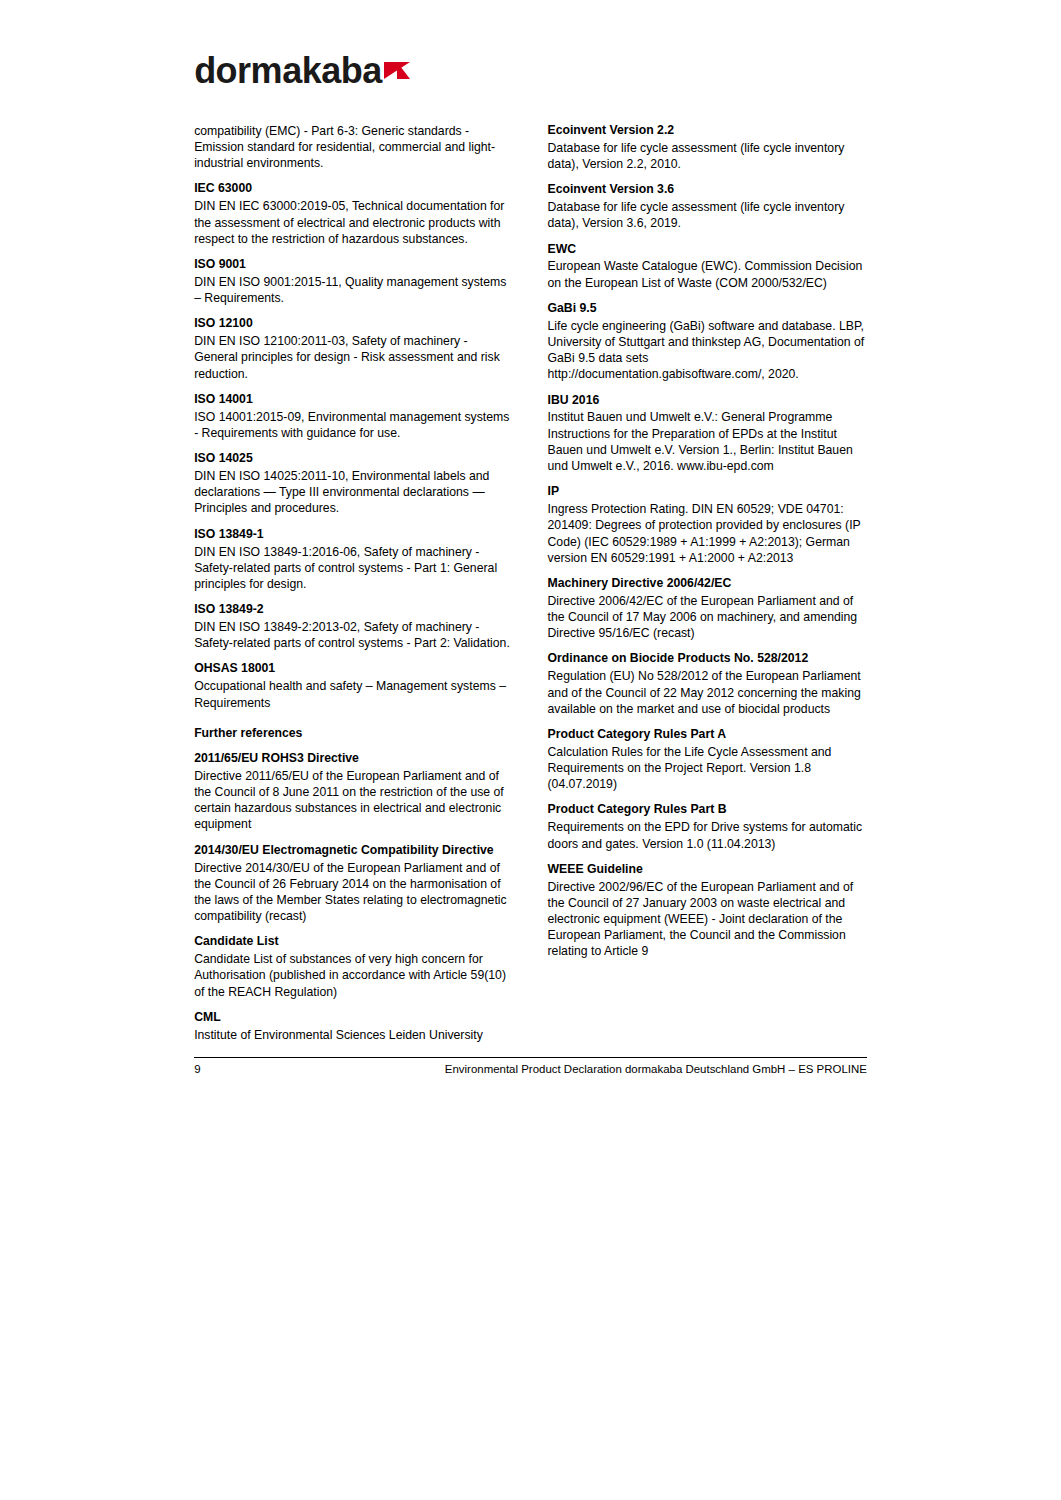dormakaba
compatibility (EMC) - Part 6-3: Generic standards - Emission standard for residential, commercial and light-industrial environments.
IEC 63000
DIN EN IEC 63000:2019-05, Technical documentation for the assessment of electrical and electronic products with respect to the restriction of hazardous substances.
ISO 9001
DIN EN ISO 9001:2015-11, Quality management systems – Requirements.
ISO 12100
DIN EN ISO 12100:2011-03, Safety of machinery - General principles for design - Risk assessment and risk reduction.
ISO 14001
ISO 14001:2015-09, Environmental management systems - Requirements with guidance for use.
ISO 14025
DIN EN ISO 14025:2011-10, Environmental labels and declarations — Type III environmental declarations — Principles and procedures.
ISO 13849-1
DIN EN ISO 13849-1:2016-06, Safety of machinery - Safety-related parts of control systems - Part 1: General principles for design.
ISO 13849-2
DIN EN ISO 13849-2:2013-02, Safety of machinery - Safety-related parts of control systems - Part 2: Validation.
OHSAS 18001
Occupational health and safety – Management systems – Requirements
Further references
2011/65/EU ROHS3 Directive
Directive 2011/65/EU of the European Parliament and of the Council of 8 June 2011 on the restriction of the use of certain hazardous substances in electrical and electronic equipment
2014/30/EU Electromagnetic Compatibility Directive
Directive 2014/30/EU of the European Parliament and of the Council of 26 February 2014 on the harmonisation of the laws of the Member States relating to electromagnetic compatibility (recast)
Candidate List
Candidate List of substances of very high concern for Authorisation (published in accordance with Article 59(10) of the REACH Regulation)
CML
Institute of Environmental Sciences Leiden University
Ecoinvent Version 2.2
Database for life cycle assessment (life cycle inventory data), Version 2.2, 2010.
Ecoinvent Version 3.6
Database for life cycle assessment (life cycle inventory data), Version 3.6, 2019.
EWC
European Waste Catalogue (EWC). Commission Decision on the European List of Waste (COM 2000/532/EC)
GaBi 9.5
Life cycle engineering (GaBi) software and database. LBP, University of Stuttgart and thinkstep AG, Documentation of GaBi 9.5 data sets http://documentation.gabisoftware.com/, 2020.
IBU 2016
Institut Bauen und Umwelt e.V.: General Programme Instructions for the Preparation of EPDs at the Institut Bauen und Umwelt e.V. Version 1., Berlin: Institut Bauen und Umwelt e.V., 2016. www.ibu-epd.com
IP
Ingress Protection Rating. DIN EN 60529; VDE 04701: 201409: Degrees of protection provided by enclosures (IP Code) (IEC 60529:1989 + A1:1999 + A2:2013); German version EN 60529:1991 + A1:2000 + A2:2013
Machinery Directive 2006/42/EC
Directive 2006/42/EC of the European Parliament and of the Council of 17 May 2006 on machinery, and amending Directive 95/16/EC (recast)
Ordinance on Biocide Products No. 528/2012
Regulation (EU) No 528/2012 of the European Parliament and of the Council of 22 May 2012 concerning the making available on the market and use of biocidal products
Product Category Rules Part A
Calculation Rules for the Life Cycle Assessment and Requirements on the Project Report. Version 1.8 (04.07.2019)
Product Category Rules Part B
Requirements on the EPD for Drive systems for automatic doors and gates. Version 1.0 (11.04.2013)
WEEE Guideline
Directive 2002/96/EC of the European Parliament and of the Council of 27 January 2003 on waste electrical and electronic equipment (WEEE) - Joint declaration of the European Parliament, the Council and the Commission relating to Article 9
9 Environmental Product Declaration dormakaba Deutschland GmbH – ES PROLINE